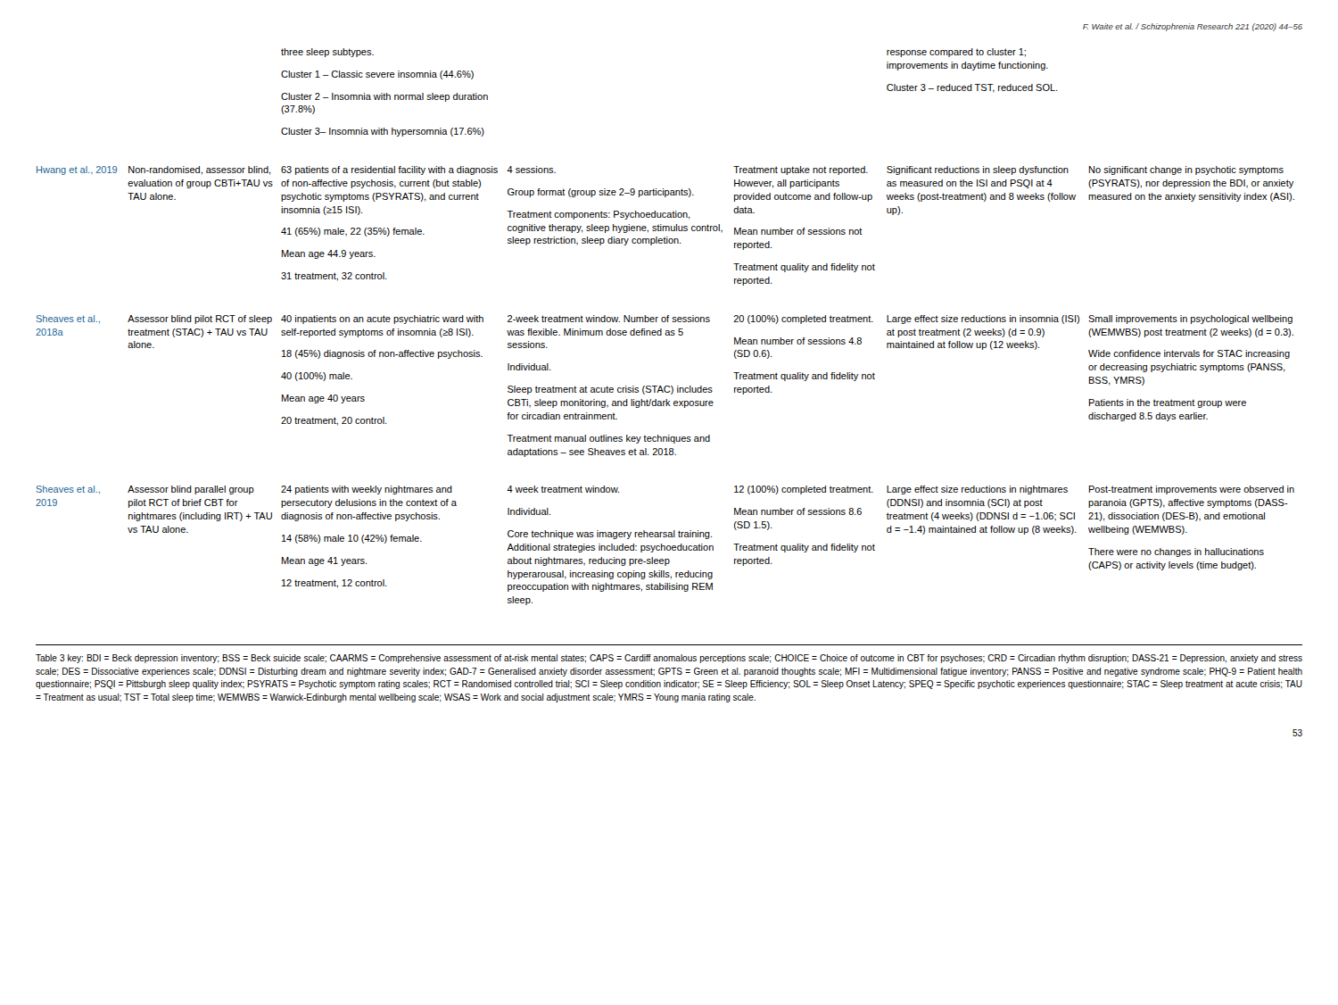F. Waite et al. / Schizophrenia Research 221 (2020) 44–56
| | | three sleep subtypes. Cluster 1 – Classic severe insomnia (44.6%) Cluster 2 – Insomnia with normal sleep duration (37.8%) Cluster 3– Insomnia with hypersomnia (17.6%) | | | response compared to cluster 1; improvements in daytime functioning. Cluster 3 – reduced TST, reduced SOL. | |
| Hwang et al., 2019 | Non-randomised, assessor blind, evaluation of group CBTi+TAU vs TAU alone. | 63 patients of a residential facility with a diagnosis of non-affective psychosis, current (but stable) psychotic symptoms (PSYRATS), and current insomnia (≥15 ISI). 41 (65%) male, 22 (35%) female. Mean age 44.9 years. 31 treatment, 32 control. | 4 sessions. Group format (group size 2–9 participants). Treatment components: Psychoeducation, cognitive therapy, sleep hygiene, stimulus control, sleep restriction, sleep diary completion. | Treatment uptake not reported. However, all participants provided outcome and follow-up data. Mean number of sessions not reported. Treatment quality and fidelity not reported. | Significant reductions in sleep dysfunction as measured on the ISI and PSQI at 4 weeks (post-treatment) and 8 weeks (follow up). | No significant change in psychotic symptoms (PSYRATS), nor depression the BDI, or anxiety measured on the anxiety sensitivity index (ASI). |
| Sheaves et al., 2018a | Assessor blind pilot RCT of sleep treatment (STAC) + TAU vs TAU alone. | 40 inpatients on an acute psychiatric ward with self-reported symptoms of insomnia (≥8 ISI). 18 (45%) diagnosis of non-affective psychosis. 40 (100%) male. Mean age 40 years 20 treatment, 20 control. | 2-week treatment window. Number of sessions was flexible. Minimum dose defined as 5 sessions. Individual. Sleep treatment at acute crisis (STAC) includes CBTi, sleep monitoring, and light/dark exposure for circadian entrainment. Treatment manual outlines key techniques and adaptations – see Sheaves et al. 2018. | 20 (100%) completed treatment. Mean number of sessions 4.8 (SD 0.6). Treatment quality and fidelity not reported. | Large effect size reductions in insomnia (ISI) at post treatment (2 weeks) (d = 0.9) maintained at follow up (12 weeks). | Small improvements in psychological wellbeing (WEMWBS) post treatment (2 weeks) (d = 0.3). Wide confidence intervals for STAC increasing or decreasing psychiatric symptoms (PANSS, BSS, YMRS) Patients in the treatment group were discharged 8.5 days earlier. |
| Sheaves et al., 2019 | Assessor blind parallel group pilot RCT of brief CBT for nightmares (including IRT) + TAU vs TAU alone. | 24 patients with weekly nightmares and persecutory delusions in the context of a diagnosis of non-affective psychosis. 14 (58%) male 10 (42%) female. Mean age 41 years. 12 treatment, 12 control. | 4 week treatment window. Individual. Core technique was imagery rehearsal training. Additional strategies included: psychoeducation about nightmares, reducing pre-sleep hyperarousal, increasing coping skills, reducing preoccupation with nightmares, stabilising REM sleep. | 12 (100%) completed treatment. Mean number of sessions 8.6 (SD 1.5). Treatment quality and fidelity not reported. | Large effect size reductions in nightmares (DDNSI) and insomnia (SCI) at post treatment (4 weeks) (DDNSI d = −1.06; SCI d = −1.4) maintained at follow up (8 weeks). | Post-treatment improvements were observed in paranoia (GPTS), affective symptoms (DASS-21), dissociation (DES-B), and emotional wellbeing (WEMWBS). There were no changes in hallucinations (CAPS) or activity levels (time budget). |
Table 3 key: BDI = Beck depression inventory; BSS = Beck suicide scale; CAARMS = Comprehensive assessment of at-risk mental states; CAPS = Cardiff anomalous perceptions scale; CHOICE = Choice of outcome in CBT for psychoses; CRD = Circadian rhythm disruption; DASS-21 = Depression, anxiety and stress scale; DES = Dissociative experiences scale; DDNSI = Disturbing dream and nightmare severity index; GAD-7 = Generalised anxiety disorder assessment; GPTS = Green et al. paranoid thoughts scale; MFI = Multidimensional fatigue inventory; PANSS = Positive and negative syndrome scale; PHQ-9 = Patient health questionnaire; PSQI = Pittsburgh sleep quality index; PSYRATS = Psychotic symptom rating scales; RCT = Randomised controlled trial; SCI = Sleep condition indicator; SE = Sleep Efficiency; SOL = Sleep Onset Latency; SPEQ = Specific psychotic experiences questionnaire; STAC = Sleep treatment at acute crisis; TAU = Treatment as usual; TST = Total sleep time; WEMWBS = Warwick-Edinburgh mental wellbeing scale; WSAS = Work and social adjustment scale; YMRS = Young mania rating scale.
53